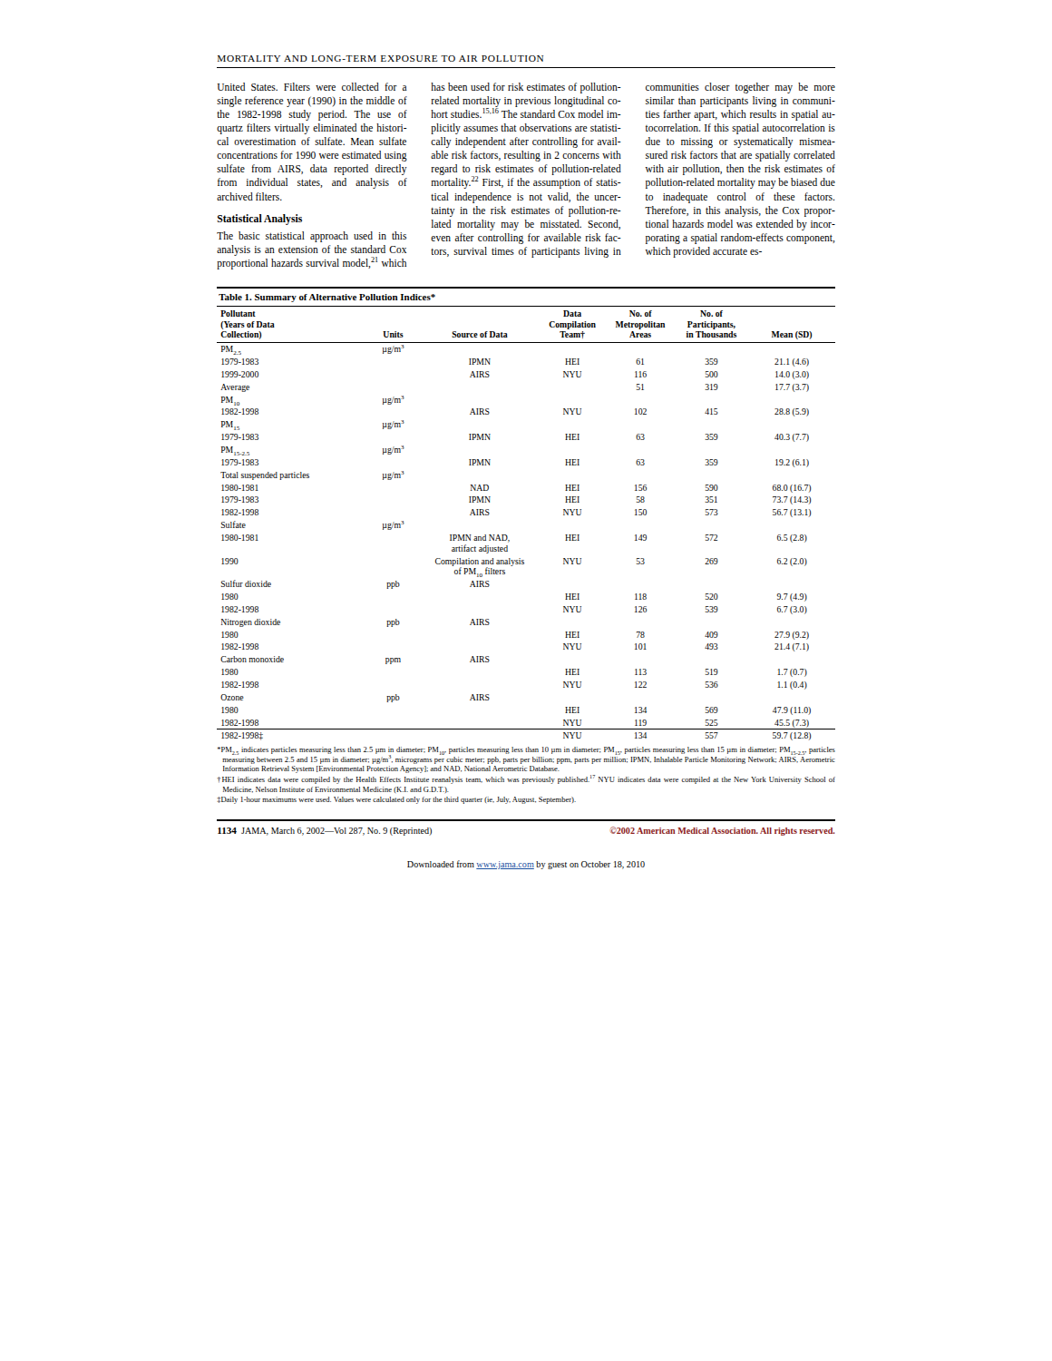Mortality and Long-Term Exposure to Air Pollution
United States. Filters were collected for a single reference year (1990) in the middle of the 1982-1998 study period. The use of quartz filters virtually eliminated the historical overestimation of sulfate. Mean sulfate concentrations for 1990 were estimated using sulfate from AIRS, data reported directly from individual states, and analysis of archived filters.
Statistical Analysis
The basic statistical approach used in this analysis is an extension of the standard Cox proportional hazards survival model,21 which has been used for risk estimates of pollution-related mortality in previous longitudinal cohort studies.15,16 The standard Cox model implicitly assumes that observations are statistically independent after controlling for available risk factors, resulting in 2 concerns with regard to risk estimates of pollution-related mortality.22 First, if the assumption of statistical independence is not valid, the uncertainty in the risk estimates of pollution-related mortality may be misstated. Second, even after controlling for available risk factors, survival times of participants living in communities closer together may be more similar than participants living in communities farther apart, which results in spatial autocorrelation. If this spatial autocorrelation is due to missing or systematically mismeasured risk factors that are spatially correlated with air pollution, then the risk estimates of pollution-related mortality may be biased due to inadequate control of these factors. Therefore, in this analysis, the Cox proportional hazards model was extended by incorporating a spatial random-effects component, which provided accurate es-
Table 1. Summary of Alternative Pollution Indices*
| Pollutant (Years of Data Collection) | Units | Source of Data | Data Compilation Team† | No. of Metropolitan Areas | No. of Participants, in Thousands | Mean (SD) |
| --- | --- | --- | --- | --- | --- | --- |
| PM 2.5 | µg/m 3 | | | | | |
| 1979-1983 | | IPMN | HEI | 61 | 359 | 21.1 (4.6) |
| 1999-2000 | | AIRS | NYU | 116 | 500 | 14.0 (3.0) |
| Average | | | | 51 | 319 | 17.7 (3.7) |
| PM 10 | µg/m 3 | | | | | |
| 1982-1998 | | AIRS | NYU | 102 | 415 | 28.8 (5.9) |
| PM 15 | µg/m 3 | | | | | |
| 1979-1983 | | IPMN | HEI | 63 | 359 | 40.3 (7.7) |
| PM 15-2.5 | µg/m 3 | | | | | |
| 1979-1983 | | IPMN | HEI | 63 | 359 | 19.2 (6.1) |
| Total suspended particles | µg/m 3 | | | | | |
| 1980-1981 | | NAD | HEI | 156 | 590 | 68.0 (16.7) |
| 1979-1983 | | IPMN | HEI | 58 | 351 | 73.7 (14.3) |
| 1982-1998 | | AIRS | NYU | 150 | 573 | 56.7 (13.1) |
| Sulfate | µg/m 3 | | | | | |
| 1980-1981 | | IPMN and NAD, artifact adjusted | HEI | 149 | 572 | 6.5 (2.8) |
| 1990 | | Compilation and analysis of PM 10 filters | NYU | 53 | 269 | 6.2 (2.0) |
| Sulfur dioxide | ppb | AIRS | | | | |
| 1980 | | | HEI | 118 | 520 | 9.7 (4.9) |
| 1982-1998 | | | NYU | 126 | 539 | 6.7 (3.0) |
| Nitrogen dioxide | ppb | AIRS | | | | |
| 1980 | | | HEI | 78 | 409 | 27.9 (9.2) |
| 1982-1998 | | | NYU | 101 | 493 | 21.4 (7.1) |
| Carbon monoxide | ppm | AIRS | | | | |
| 1980 | | | HEI | 113 | 519 | 1.7 (0.7) |
| 1982-1998 | | | NYU | 122 | 536 | 1.1 (0.4) |
| Ozone | ppb | AIRS | | | | |
| 1980 | | | HEI | 134 | 569 | 47.9 (11.0) |
| 1982-1998 | | | NYU | 119 | 525 | 45.5 (7.3) |
| 1982-1998‡ | | | NYU | 134 | 557 | 59.7 (12.8) |
*PM2.5 indicates particles measuring less than 2.5 µm in diameter; PM10, particles measuring less than 10 µm in diameter; PM15, particles measuring less than 15 µm in diameter; PM15-2.5, particles measuring between 2.5 and 15 µm in diameter; µg/m3, micrograms per cubic meter; ppb, parts per billion; ppm, parts per million; IPMN, Inhalable Particle Monitoring Network; AIRS, Aerometric Information Retrieval System [Environmental Protection Agency]; and NAD, National Aerometric Database.
†HEI indicates data were compiled by the Health Effects Institute reanalysis team, which was previously published.17 NYU indicates data were compiled at the New York University School of Medicine, Nelson Institute of Environmental Medicine (K.I. and G.D.T.).
‡Daily 1-hour maximums were used. Values were calculated only for the third quarter (ie, July, August, September).
1134 JAMA, March 6, 2002—Vol 287, No. 9 (Reprinted)
©2002 American Medical Association. All rights reserved.
Downloaded from www.jama.com by guest on October 18, 2010